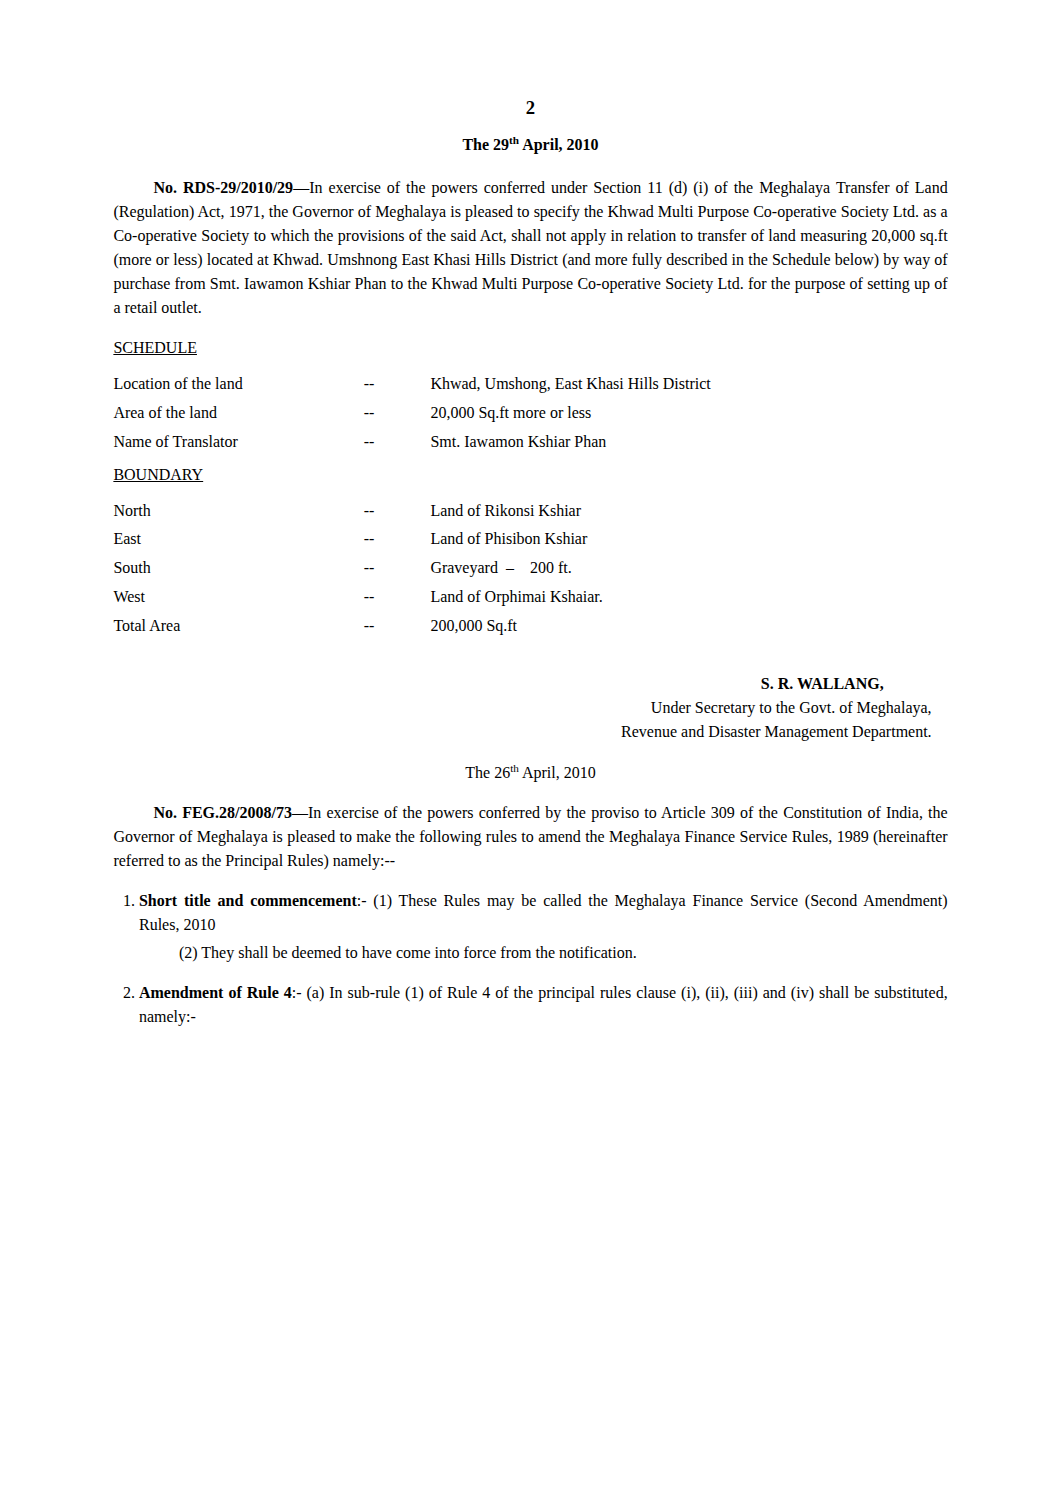2
The 29th April, 2010
No. RDS-29/2010/29—In exercise of the powers conferred under Section 11 (d) (i) of the Meghalaya Transfer of Land (Regulation) Act, 1971, the Governor of Meghalaya is pleased to specify the Khwad Multi Purpose Co-operative Society Ltd. as a Co-operative Society to which the provisions of the said Act, shall not apply in relation to transfer of land measuring 20,000 sq.ft (more or less) located at Khwad. Umshnong East Khasi Hills District (and more fully described in the Schedule below) by way of purchase from Smt. Iawamon Kshiar Phan to the Khwad Multi Purpose Co-operative Society Ltd. for the purpose of setting up of a retail outlet.
SCHEDULE
| Location of the land | -- | Khwad, Umshong, East Khasi Hills District |
| Area of the land | -- | 20,000 Sq.ft more or less |
| Name of Translator | -- | Smt. Iawamon Kshiar Phan |
BOUNDARY
| North | -- | Land of Rikonsi Kshiar |
| East | -- | Land of Phisibon Kshiar |
| South | -- | Graveyard – 200 ft. |
| West | -- | Land of Orphimai Kshaiar. |
| Total Area | -- | 200,000 Sq.ft |
S. R. WALLANG,
Under Secretary to the Govt. of Meghalaya,
Revenue and Disaster Management Department.
The 26th April, 2010
No. FEG.28/2008/73—In exercise of the powers conferred by the proviso to Article 309 of the Constitution of India, the Governor of Meghalaya is pleased to make the following rules to amend the Meghalaya Finance Service Rules, 1989 (hereinafter referred to as the Principal Rules) namely:--
Short title and commencement:- (1) These Rules may be called the Meghalaya Finance Service (Second Amendment) Rules, 2010 (2) They shall be deemed to have come into force from the notification.
Amendment of Rule 4:- (a) In sub-rule (1) of Rule 4 of the principal rules clause (i), (ii), (iii) and (iv) shall be substituted, namely:-